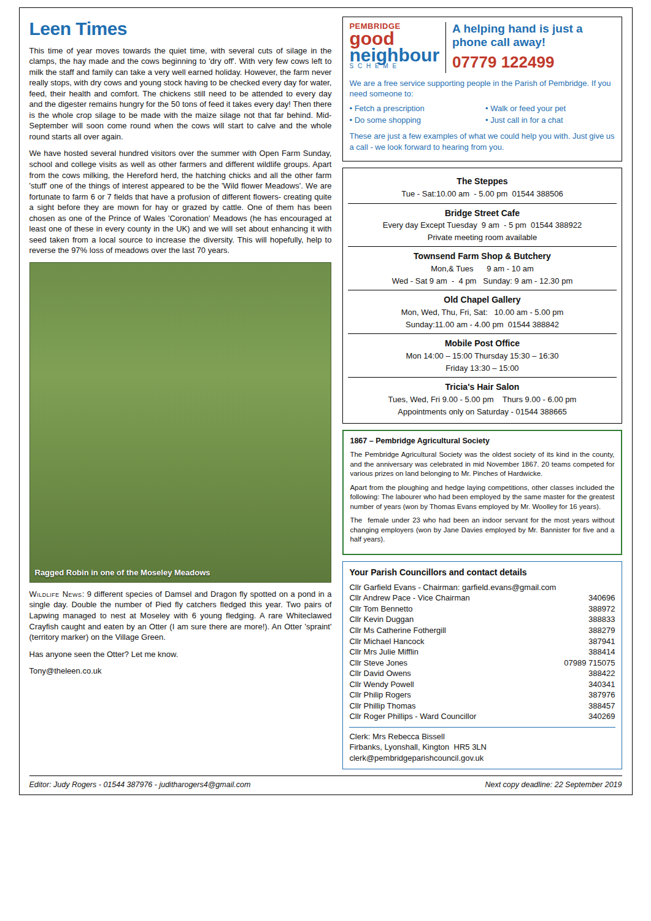Leen Times
This time of year moves towards the quiet time, with several cuts of silage in the clamps, the hay made and the cows beginning to 'dry off'. With very few cows left to milk the staff and family can take a very well earned holiday. However, the farm never really stops, with dry cows and young stock having to be checked every day for water, feed, their health and comfort. The chickens still need to be attended to every day and the digester remains hungry for the 50 tons of feed it takes every day! Then there is the whole crop silage to be made with the maize silage not that far behind. Mid-September will soon come round when the cows will start to calve and the whole round starts all over again.
We have hosted several hundred visitors over the summer with Open Farm Sunday, school and college visits as well as other farmers and different wildlife groups. Apart from the cows milking, the Hereford herd, the hatching chicks and all the other farm 'stuff' one of the things of interest appeared to be the 'Wild flower Meadows'. We are fortunate to farm 6 or 7 fields that have a profusion of different flowers- creating quite a sight before they are mown for hay or grazed by cattle. One of them has been chosen as one of the Prince of Wales 'Coronation' Meadows (he has encouraged at least one of these in every county in the UK) and we will set about enhancing it with seed taken from a local source to increase the diversity. This will hopefully, help to reverse the 97% loss of meadows over the last 70 years.
Ragged Robin in one of the Moseley Meadows
Wildlife News: 9 different species of Damsel and Dragon fly spotted on a pond in a single day. Double the number of Pied fly catchers fledged this year. Two pairs of Lapwing managed to nest at Moseley with 6 young fledging. A rare Whiteclawed Crayfish caught and eaten by an Otter (I am sure there are more!). An Otter 'spraint' (territory marker) on the Village Green.
Has anyone seen the Otter? Let me know.
Tony@theleen.co.uk
PEMBRIDGE
good
neighbour
S C H E M E
A helping hand is just a phone call away!
07779 122499
We are a free service supporting people in the Parish of Pembridge. If you need someone to:
Fetch a prescription
Walk or feed your pet
Do some shopping
Just call in for a chat
These are just a few examples of what we could help you with. Just give us a call - we look forward to hearing from you.
The Steppes
Tue - Sat:10.00 am - 5.00 pm 01544 388506
Bridge Street Cafe
Every day Except Tuesday 9 am - 5 pm 01544 388922
Private meeting room available
Townsend Farm Shop & Butchery
Mon,& Tues 9 am - 10 am
Wed - Sat 9 am - 4 pm Sunday: 9 am - 12.30 pm
Old Chapel Gallery
Mon, Wed, Thu, Fri, Sat: 10.00 am - 5.00 pm
Sunday:11.00 am - 4.00 pm 01544 388842
Mobile Post Office
Mon 14:00 – 15:00 Thursday 15:30 – 16:30
Friday 13:30 – 15:00
Tricia's Hair Salon
Tues, Wed, Fri 9.00 - 5.00 pm Thurs 9.00 - 6.00 pm
Appointments only on Saturday - 01544 388665
1867 – Pembridge Agricultural Society
The Pembridge Agricultural Society was the oldest society of its kind in the county, and the anniversary was celebrated in mid November 1867. 20 teams competed for various prizes on land belonging to Mr. Pinches of Hardwicke.
Apart from the ploughing and hedge laying competitions, other classes included the following: The labourer who had been employed by the same master for the greatest number of years (won by Thomas Evans employed by Mr. Woolley for 16 years).
The female under 23 who had been an indoor servant for the most years without changing employers (won by Jane Davies employed by Mr. Bannister for five and a half years).
Your Parish Councillors and contact details
Cllr Garfield Evans - Chairman: garfield.evans@gmail.com
Cllr Andrew Pace - Vice Chairman 340696
Cllr Tom Bennetto 388972
Cllr Kevin Duggan 388833
Cllr Ms Catherine Fothergill 388279
Cllr Michael Hancock 387941
Cllr Mrs Julie Mifflin 388414
Cllr Steve Jones 07989 715075
Cllr David Owens 388422
Cllr Wendy Powell 340341
Cllr Philip Rogers 387976
Cllr Phillip Thomas 388457
Cllr Roger Phillips - Ward Councillor 340269
Clerk: Mrs Rebecca Bissell
Firbanks, Lyonshall, Kington HR5 3LN
clerk@pembridgeparishcouncil.gov.uk
Editor: Judy Rogers - 01544 387976 - juditharogers4@gmail.com
Next copy deadline: 22 September 2019